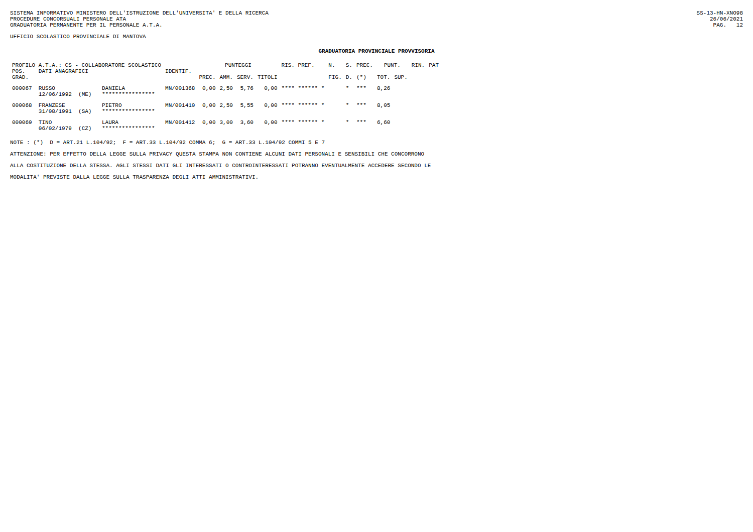SISTEMA INFORMATIVO MINISTERO DELL'ISTRUZIONE DELL'UNIVERSITA' E DELLA RICERCA
SS-13-HN-XNO98
PROCEDURE CONCORSUALI PERSONALE ATA
26/06/2021
GRADUATORIA PERMANENTE PER IL PERSONALE A.T.A.
PAG. 12
UFFICIO SCOLASTICO PROVINCIALE DI MANTOVA
GRADUATORIA PROVINCIALE PROVVISORIA
| PROFILO A.T.A.: CS - COLLABORATORE SCOLASTICO | | PUNTEGGI | RIS. PREF. | N. | S. | PREC. | PUNT. | RIN. | PAT |
| POS. | DATI ANAGRAFICI | IDENTIF. | | | | | | | | | | | | |
| GRAD. | | | | PREC. | AMM. | SERV. | TITOLI | | FIG. | D. | (*) | TOT. | SUP. | | |
| 000067 | RUSSO | DANIELA | MN/001368 | 0,00 | 2,50 | 5,76 | 0,00 | **** ****** * | | * | *** | 8,26 | | | |
| | 12/06/1992 (ME) | **************** | | | | | | | | | | | | | |
| 000068 | FRANZESE | PIETRO | MN/001410 | 0,00 | 2,50 | 5,55 | 0,00 | **** ****** * | | * | *** | 8,05 | | | |
| | 31/08/1991 (SA) | **************** | | | | | | | | | | | | | |
| 000069 | TINO | LAURA | MN/001412 | 0,00 | 3,00 | 3,60 | 0,00 | **** ****** * | | * | *** | 6,60 | | | |
| | 06/02/1979 (CZ) | **************** | | | | | | | | | | | | | |
NOTE : (*) D = ART.21 L.104/92; F = ART.33 L.104/92 COMMA 6; G = ART.33 L.104/92 COMMI 5 E 7
ATTENZIONE: PER EFFETTO DELLA LEGGE SULLA PRIVACY QUESTA STAMPA NON CONTIENE ALCUNI DATI PERSONALI E SENSIBILI CHE CONCORRONO
ALLA COSTITUZIONE DELLA STESSA. AGLI STESSI DATI GLI INTERESSATI O CONTROINTERESSATI POTRANNO EVENTUALMENTE ACCEDERE SECONDO LE
MODALITA' PREVISTE DALLA LEGGE SULLA TRASPARENZA DEGLI ATTI AMMINISTRATIVI.